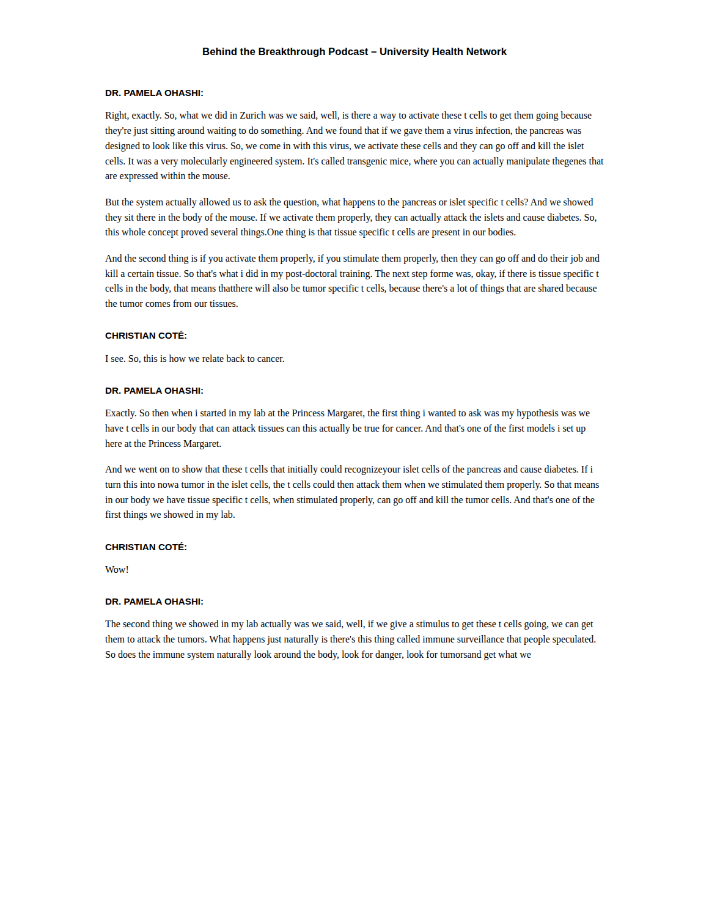Behind the Breakthrough Podcast – University Health Network
DR. PAMELA OHASHI:
Right, exactly. So, what we did in Zurich was we said, well, is there a way to activate these t cells to get them going because they're just sitting around waiting to do something. And we found that if we gave them a virus infection, the pancreas was designed to look like this virus. So, we come in with this virus, we activate these cells and they can go off and kill the islet cells. It was a very molecularly engineered system. It's called transgenic mice, where you can actually manipulate thegenes that are expressed within the mouse.
But the system actually allowed us to ask the question, what happens to the pancreas or islet specific t cells? And we showed they sit there in the body of the mouse. If we activate them properly, they can actually attack the islets and cause diabetes. So, this whole concept proved several things.One thing is that tissue specific t cells are present in our bodies.
And the second thing is if you activate them properly, if you stimulate them properly, then they can go off and do their job and kill a certain tissue. So that's what i did in my post-doctoral training. The next step forme was, okay, if there is tissue specific t cells in the body, that means thatthere will also be tumor specific t cells, because there's a lot of things that are shared because the tumor comes from our tissues.
CHRISTIAN COTÉ:
I see. So, this is how we relate back to cancer.
DR. PAMELA OHASHI:
Exactly. So then when i started in my lab at the Princess Margaret, the first thing i wanted to ask was my hypothesis was we have t cells in our body that can attack tissues can this actually be true for cancer. And that's one of the first models i set up here at the Princess Margaret.
And we went on to show that these t cells that initially could recognizeyour islet cells of the pancreas and cause diabetes. If i turn this into nowa tumor in the islet cells, the t cells could then attack them when we stimulated them properly. So that means in our body we have tissue specific t cells, when stimulated properly, can go off and kill the tumor cells. And that's one of the first things we showed in my lab.
CHRISTIAN COTÉ:
Wow!
DR. PAMELA OHASHI:
The second thing we showed in my lab actually was we said, well, if we give a stimulus to get these t cells going, we can get them to attack the tumors. What happens just naturally is there's this thing called immune surveillance that people speculated. So does the immune system naturally look around the body, look for danger, look for tumorsand get what we